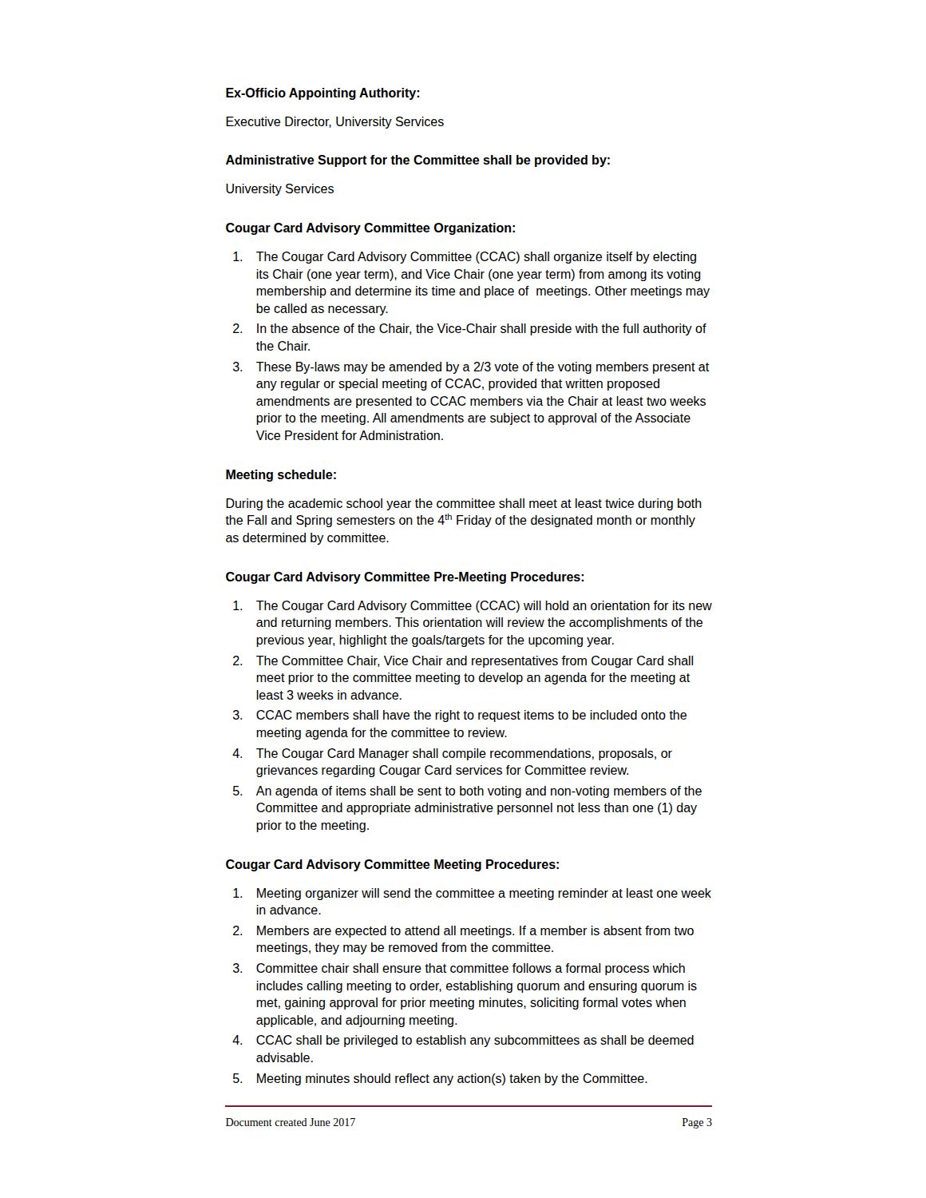Ex-Officio Appointing Authority:
Executive Director, University Services
Administrative Support for the Committee shall be provided by:
University Services
Cougar Card Advisory Committee Organization:
The Cougar Card Advisory Committee (CCAC) shall organize itself by electing its Chair (one year term), and Vice Chair (one year term) from among its voting membership and determine its time and place of meetings. Other meetings may be called as necessary.
In the absence of the Chair, the Vice-Chair shall preside with the full authority of the Chair.
These By-laws may be amended by a 2/3 vote of the voting members present at any regular or special meeting of CCAC, provided that written proposed amendments are presented to CCAC members via the Chair at least two weeks prior to the meeting. All amendments are subject to approval of the Associate Vice President for Administration.
Meeting schedule:
During the academic school year the committee shall meet at least twice during both the Fall and Spring semesters on the 4th Friday of the designated month or monthly as determined by committee.
Cougar Card Advisory Committee Pre-Meeting Procedures:
The Cougar Card Advisory Committee (CCAC) will hold an orientation for its new and returning members. This orientation will review the accomplishments of the previous year, highlight the goals/targets for the upcoming year.
The Committee Chair, Vice Chair and representatives from Cougar Card shall meet prior to the committee meeting to develop an agenda for the meeting at least 3 weeks in advance.
CCAC members shall have the right to request items to be included onto the meeting agenda for the committee to review.
The Cougar Card Manager shall compile recommendations, proposals, or grievances regarding Cougar Card services for Committee review.
An agenda of items shall be sent to both voting and non-voting members of the Committee and appropriate administrative personnel not less than one (1) day prior to the meeting.
Cougar Card Advisory Committee Meeting Procedures:
Meeting organizer will send the committee a meeting reminder at least one week in advance.
Members are expected to attend all meetings. If a member is absent from two meetings, they may be removed from the committee.
Committee chair shall ensure that committee follows a formal process which includes calling meeting to order, establishing quorum and ensuring quorum is met, gaining approval for prior meeting minutes, soliciting formal votes when applicable, and adjourning meeting.
CCAC shall be privileged to establish any subcommittees as shall be deemed advisable.
Meeting minutes should reflect any action(s) taken by the Committee.
Document created June 2017
Page 3